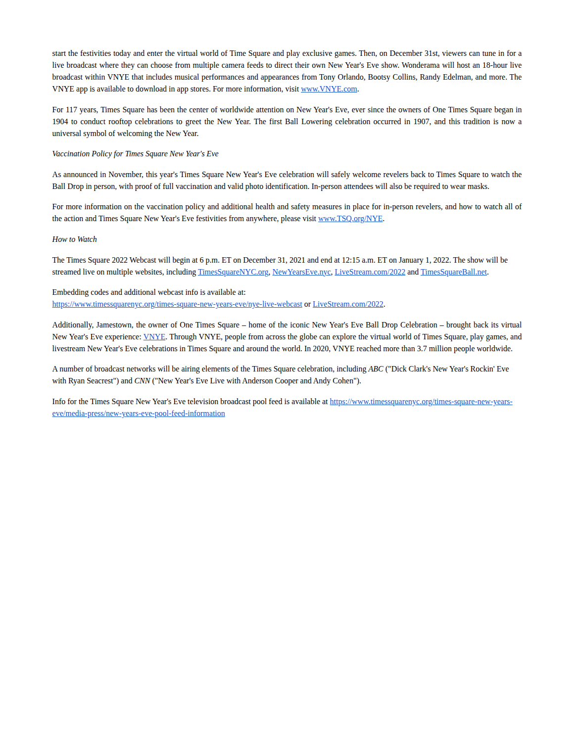start the festivities today and enter the virtual world of Time Square and play exclusive games. Then, on December 31st, viewers can tune in for a live broadcast where they can choose from multiple camera feeds to direct their own New Year's Eve show. Wonderama will host an 18-hour live broadcast within VNYE that includes musical performances and appearances from Tony Orlando, Bootsy Collins, Randy Edelman, and more. The VNYE app is available to download in app stores. For more information, visit www.VNYE.com.
For 117 years, Times Square has been the center of worldwide attention on New Year's Eve, ever since the owners of One Times Square began in 1904 to conduct rooftop celebrations to greet the New Year. The first Ball Lowering celebration occurred in 1907, and this tradition is now a universal symbol of welcoming the New Year.
Vaccination Policy for Times Square New Year's Eve
As announced in November, this year's Times Square New Year's Eve celebration will safely welcome revelers back to Times Square to watch the Ball Drop in person, with proof of full vaccination and valid photo identification. In-person attendees will also be required to wear masks.
For more information on the vaccination policy and additional health and safety measures in place for in-person revelers, and how to watch all of the action and Times Square New Year's Eve festivities from anywhere, please visit www.TSQ.org/NYE.
How to Watch
The Times Square 2022 Webcast will begin at 6 p.m. ET on December 31, 2021 and end at 12:15 a.m. ET on January 1, 2022. The show will be streamed live on multiple websites, including TimesSquareNYC.org, NewYearsEve.nyc, LiveStream.com/2022 and TimesSquareBall.net.
Embedding codes and additional webcast info is available at:
https://www.timessquarenyc.org/times-square-new-years-eve/nye-live-webcast or LiveStream.com/2022.
Additionally, Jamestown, the owner of One Times Square – home of the iconic New Year's Eve Ball Drop Celebration – brought back its virtual New Year's Eve experience: VNYE. Through VNYE, people from across the globe can explore the virtual world of Times Square, play games, and livestream New Year's Eve celebrations in Times Square and around the world. In 2020, VNYE reached more than 3.7 million people worldwide.
A number of broadcast networks will be airing elements of the Times Square celebration, including ABC ("Dick Clark's New Year's Rockin' Eve with Ryan Seacrest") and CNN ("New Year's Eve Live with Anderson Cooper and Andy Cohen").
Info for the Times Square New Year's Eve television broadcast pool feed is available at https://www.timessquarenyc.org/times-square-new-years-eve/media-press/new-years-eve-pool-feed-information